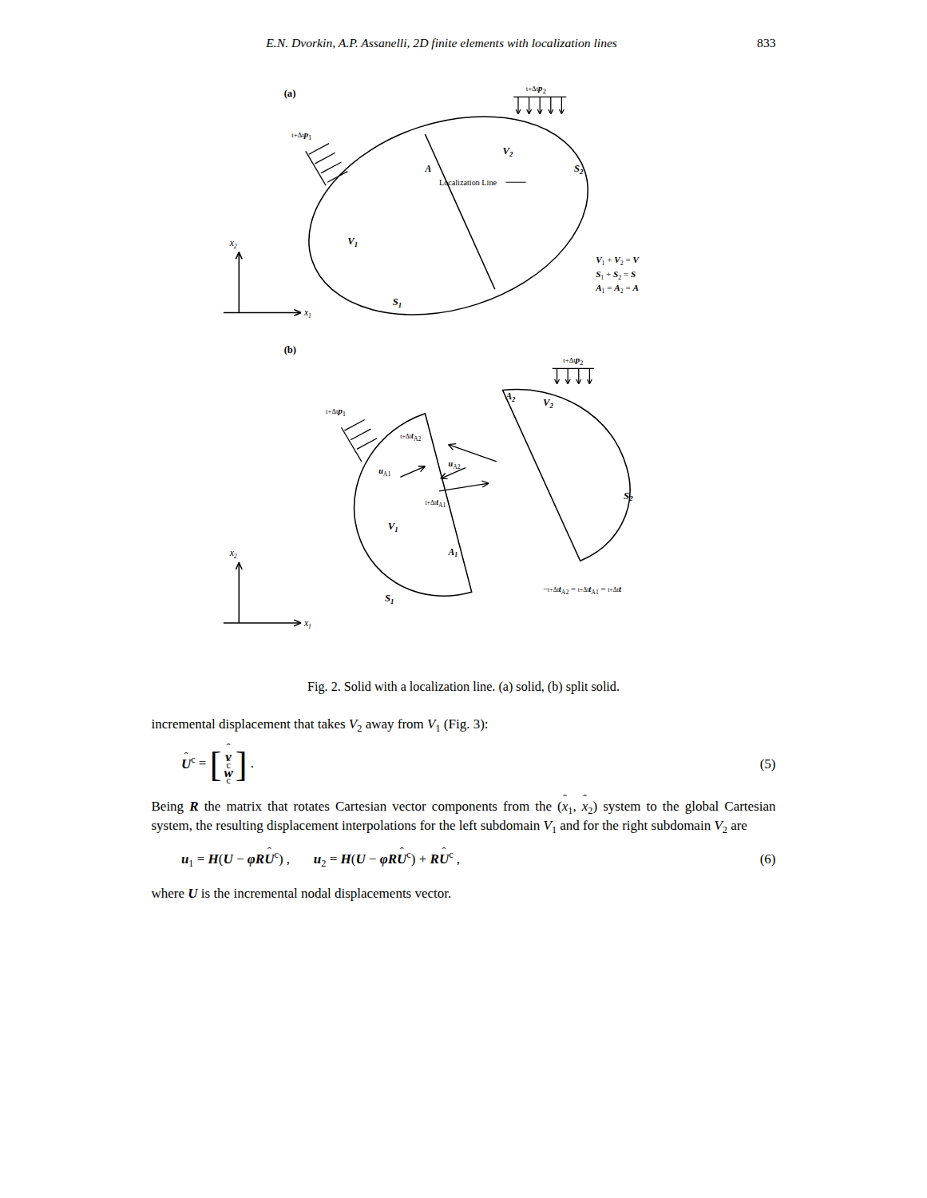E.N. Dvorkin, A.P. Assanelli, 2D finite elements with localization lines
833
(a) t+Δtp2 t+Δtp1 V2 A V1 S2 S1 Localization Line V1 + V2 = V S1 + S2 = S A1 = A2 = A x2 x1 (b) t+Δtp2 t+Δtp1 t+ΔttA2 t+ΔttA1 uA1 uA2 A2 V2 S2 V1 A1 S1 −t+ΔttA2 = t+ΔttA1 = t+Δtt x2 x1
Fig. 2. Solid with a localization line. (a) solid, (b) split solid.
incremental displacement that takes V2 away from V1 (Fig. 3):
Uc = [ vc wc ] .
(5)
Being R the matrix that rotates Cartesian vector components from the (x1, x2) system to the global Cartesian system, the resulting displacement interpolations for the left subdomain V1 and for the right subdomain V2 are
u1 = H(U − φRUc) , u2 = H(U − φRUc) + RUc ,
(6)
where U is the incremental nodal displacements vector.